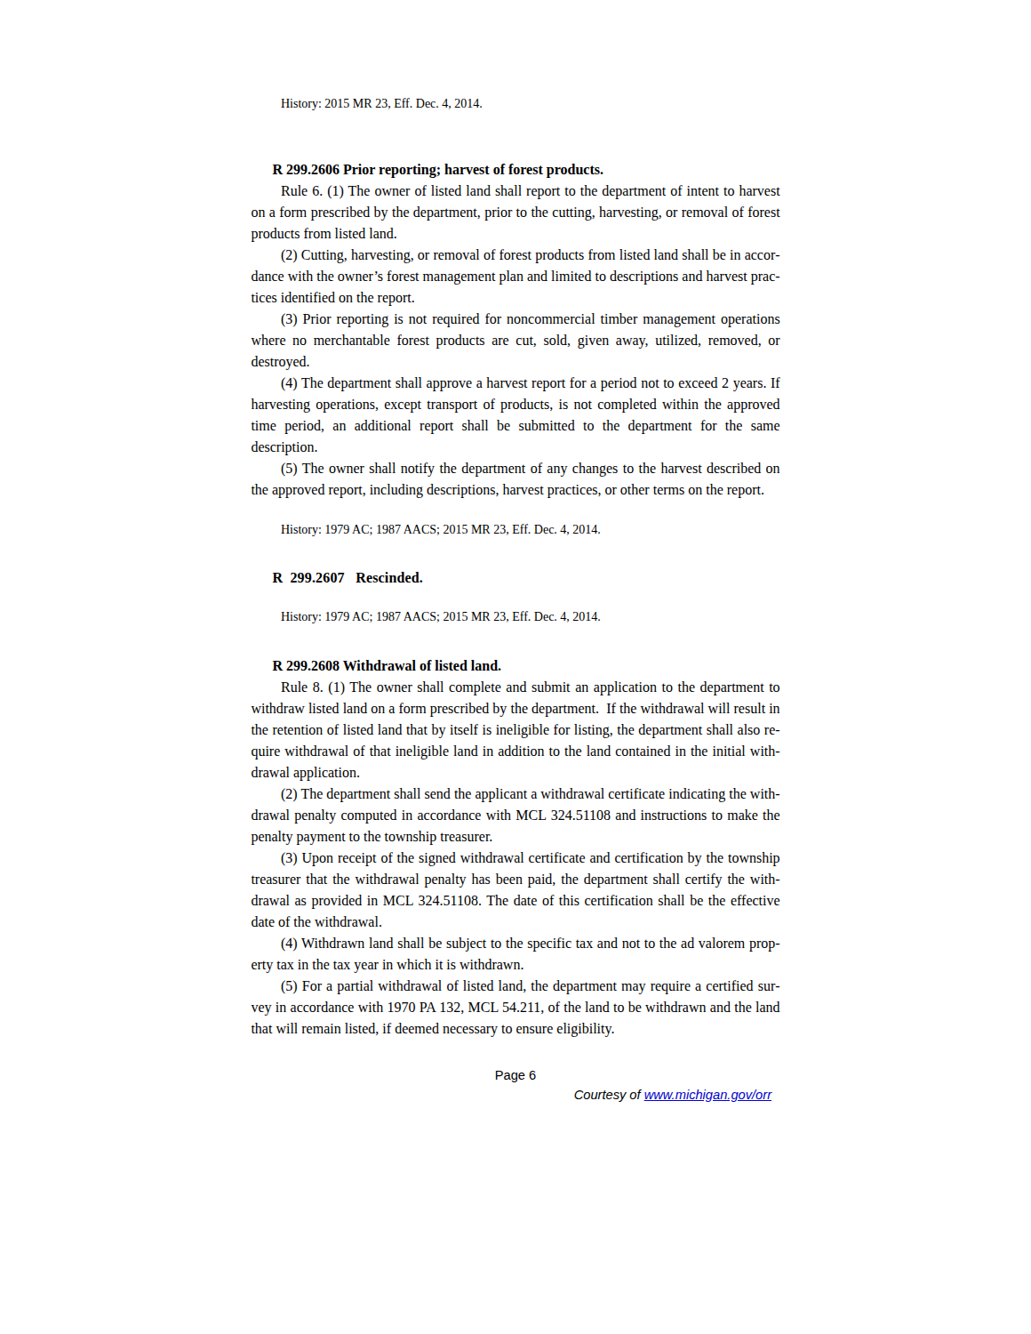History: 2015 MR 23, Eff. Dec. 4, 2014.
R 299.2606 Prior reporting; harvest of forest products.
Rule 6. (1) The owner of listed land shall report to the department of intent to harvest on a form prescribed by the department, prior to the cutting, harvesting, or removal of forest products from listed land.
(2) Cutting, harvesting, or removal of forest products from listed land shall be in accordance with the owner’s forest management plan and limited to descriptions and harvest practices identified on the report.
(3) Prior reporting is not required for noncommercial timber management operations where no merchantable forest products are cut, sold, given away, utilized, removed, or destroyed.
(4) The department shall approve a harvest report for a period not to exceed 2 years. If harvesting operations, except transport of products, is not completed within the approved time period, an additional report shall be submitted to the department for the same description.
(5) The owner shall notify the department of any changes to the harvest described on the approved report, including descriptions, harvest practices, or other terms on the report.
History: 1979 AC; 1987 AACS; 2015 MR 23, Eff. Dec. 4, 2014.
R 299.2607 Rescinded.
History: 1979 AC; 1987 AACS; 2015 MR 23, Eff. Dec. 4, 2014.
R 299.2608 Withdrawal of listed land.
Rule 8. (1) The owner shall complete and submit an application to the department to withdraw listed land on a form prescribed by the department. If the withdrawal will result in the retention of listed land that by itself is ineligible for listing, the department shall also require withdrawal of that ineligible land in addition to the land contained in the initial withdrawal application.
(2) The department shall send the applicant a withdrawal certificate indicating the withdrawal penalty computed in accordance with MCL 324.51108 and instructions to make the penalty payment to the township treasurer.
(3) Upon receipt of the signed withdrawal certificate and certification by the township treasurer that the withdrawal penalty has been paid, the department shall certify the withdrawal as provided in MCL 324.51108. The date of this certification shall be the effective date of the withdrawal.
(4) Withdrawn land shall be subject to the specific tax and not to the ad valorem property tax in the tax year in which it is withdrawn.
(5) For a partial withdrawal of listed land, the department may require a certified survey in accordance with 1970 PA 132, MCL 54.211, of the land to be withdrawn and the land that will remain listed, if deemed necessary to ensure eligibility.
Page 6
Courtesy of www.michigan.gov/orr